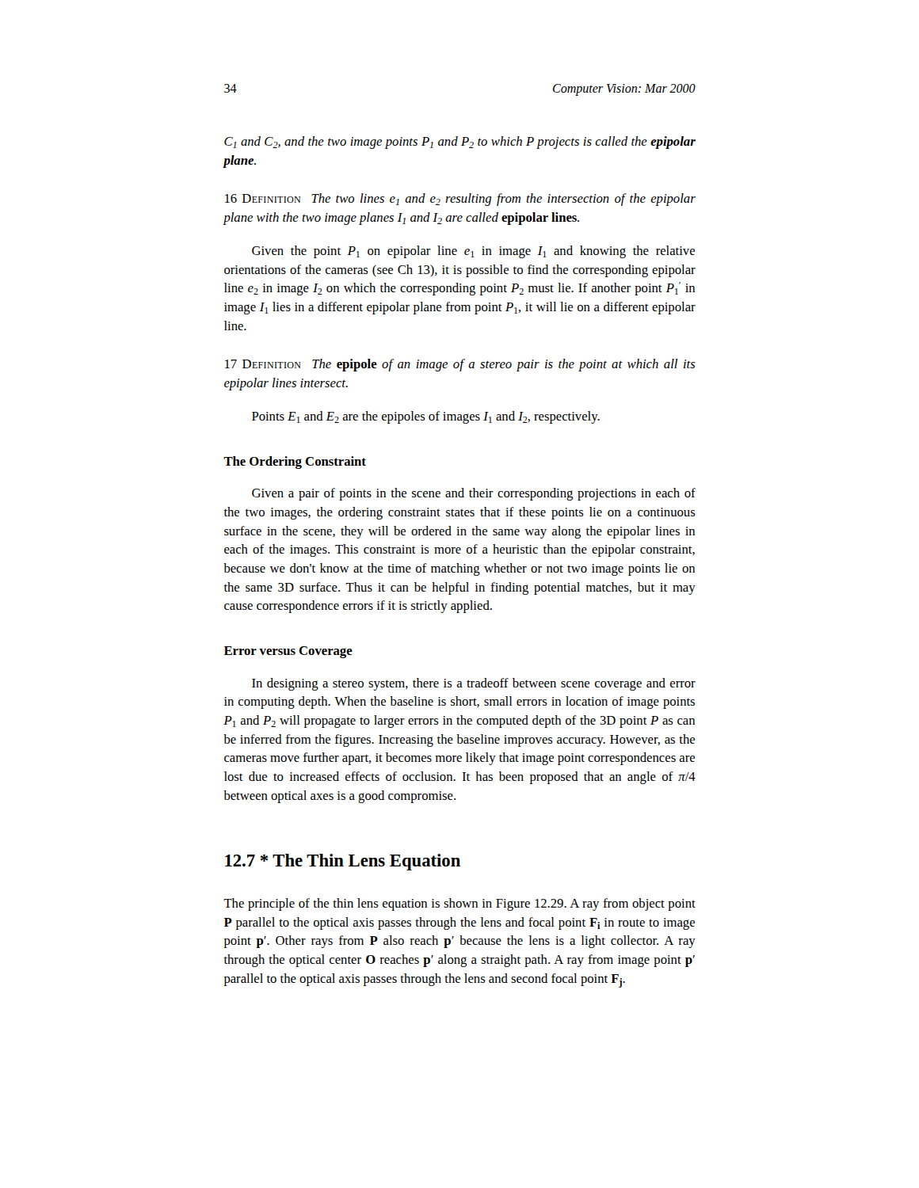34 Computer Vision: Mar 2000
C1 and C2, and the two image points P1 and P2 to which P projects is called the epipolar plane.
16 Definition The two lines e1 and e2 resulting from the intersection of the epipolar plane with the two image planes I1 and I2 are called epipolar lines.
Given the point P1 on epipolar line e1 in image I1 and knowing the relative orientations of the cameras (see Ch 13), it is possible to find the corresponding epipolar line e2 in image I2 on which the corresponding point P2 must lie. If another point P1′ in image I1 lies in a different epipolar plane from point P1, it will lie on a different epipolar line.
17 Definition The epipole of an image of a stereo pair is the point at which all its epipolar lines intersect.
Points E1 and E2 are the epipoles of images I1 and I2, respectively.
The Ordering Constraint
Given a pair of points in the scene and their corresponding projections in each of the two images, the ordering constraint states that if these points lie on a continuous surface in the scene, they will be ordered in the same way along the epipolar lines in each of the images. This constraint is more of a heuristic than the epipolar constraint, because we don't know at the time of matching whether or not two image points lie on the same 3D surface. Thus it can be helpful in finding potential matches, but it may cause correspondence errors if it is strictly applied.
Error versus Coverage
In designing a stereo system, there is a tradeoff between scene coverage and error in computing depth. When the baseline is short, small errors in location of image points P1 and P2 will propagate to larger errors in the computed depth of the 3D point P as can be inferred from the figures. Increasing the baseline improves accuracy. However, as the cameras move further apart, it becomes more likely that image point correspondences are lost due to increased effects of occlusion. It has been proposed that an angle of π/4 between optical axes is a good compromise.
12.7 * The Thin Lens Equation
The principle of the thin lens equation is shown in Figure 12.29. A ray from object point P parallel to the optical axis passes through the lens and focal point Fi in route to image point p′. Other rays from P also reach p′ because the lens is a light collector. A ray through the optical center O reaches p′ along a straight path. A ray from image point p′ parallel to the optical axis passes through the lens and second focal point Fj.